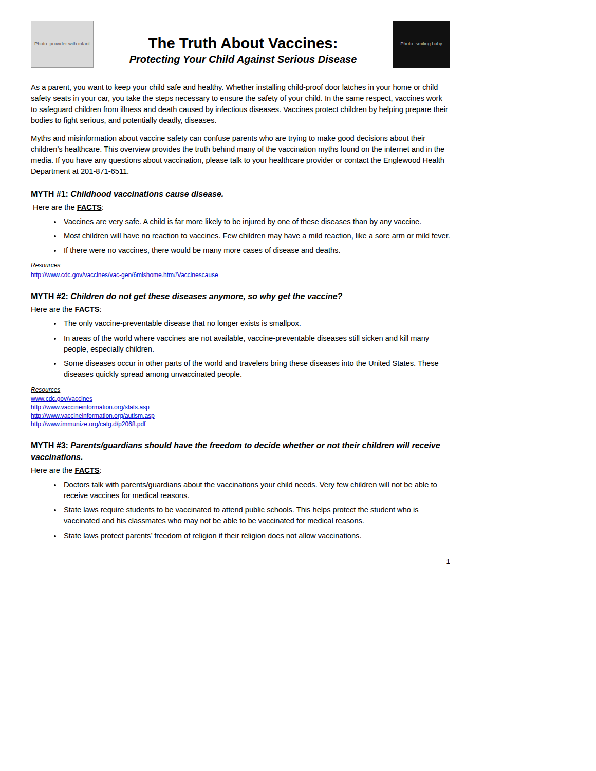Photo: provider with infant
The Truth About Vaccines: Protecting Your Child Against Serious Disease
Photo: smiling baby
As a parent, you want to keep your child safe and healthy. Whether installing child-proof door latches in your home or child safety seats in your car, you take the steps necessary to ensure the safety of your child. In the same respect, vaccines work to safeguard children from illness and death caused by infectious diseases. Vaccines protect children by helping prepare their bodies to fight serious, and potentially deadly, diseases.
Myths and misinformation about vaccine safety can confuse parents who are trying to make good decisions about their children’s healthcare. This overview provides the truth behind many of the vaccination myths found on the internet and in the media. If you have any questions about vaccination, please talk to your healthcare provider or contact the Englewood Health Department at 201-871-6511.
MYTH #1: Childhood vaccinations cause disease.
Here are the FACTS:
Vaccines are very safe. A child is far more likely to be injured by one of these diseases than by any vaccine.
Most children will have no reaction to vaccines. Few children may have a mild reaction, like a sore arm or mild fever.
If there were no vaccines, there would be many more cases of disease and deaths.
Resources http://www.cdc.gov/vaccines/vac-gen/6mishome.htm#Vaccinescause
MYTH #2: Children do not get these diseases anymore, so why get the vaccine?
Here are the FACTS:
The only vaccine-preventable disease that no longer exists is smallpox.
In areas of the world where vaccines are not available, vaccine-preventable diseases still sicken and kill many people, especially children.
Some diseases occur in other parts of the world and travelers bring these diseases into the United States. These diseases quickly spread among unvaccinated people.
Resources www.cdc.gov/vaccines http://www.vaccineinformation.org/stats.asp http://www.vaccineinformation.org/autism.asp http://www.immunize.org/catg.d/p2068.pdf
MYTH #3: Parents/guardians should have the freedom to decide whether or not their children will receive vaccinations.
Here are the FACTS:
Doctors talk with parents/guardians about the vaccinations your child needs. Very few children will not be able to receive vaccines for medical reasons.
State laws require students to be vaccinated to attend public schools. This helps protect the student who is vaccinated and his classmates who may not be able to be vaccinated for medical reasons.
State laws protect parents’ freedom of religion if their religion does not allow vaccinations.
1